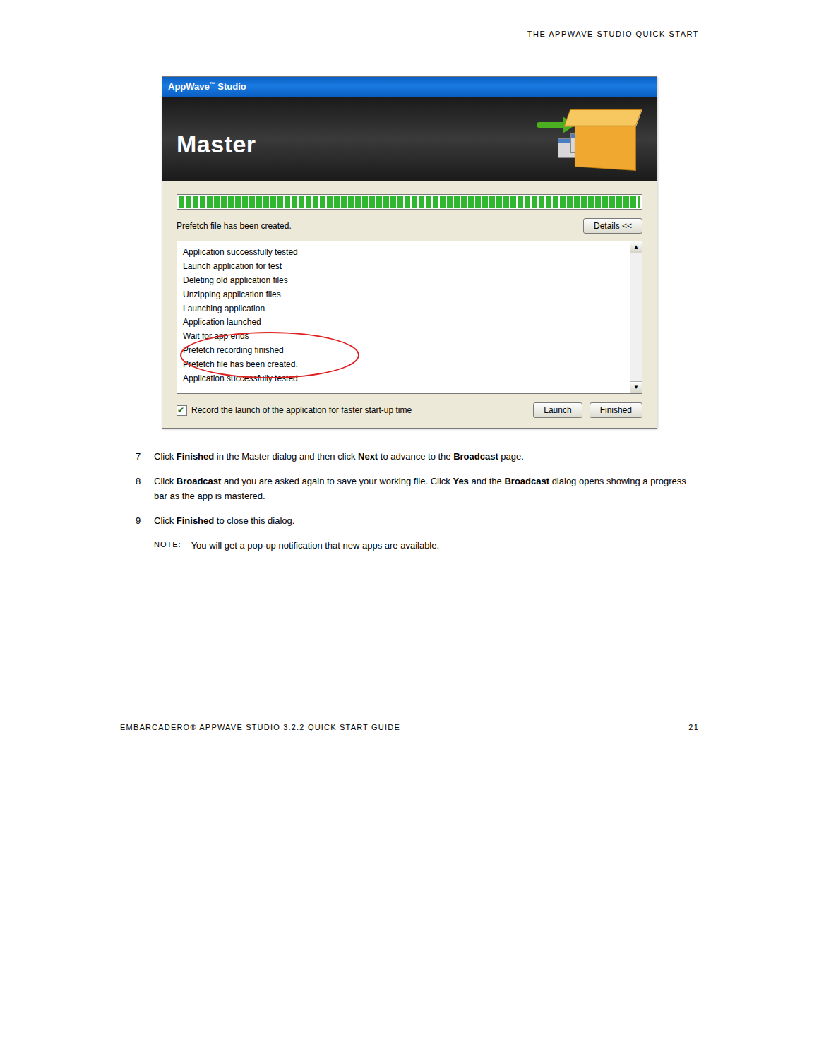THE APPWAVE STUDIO QUICK START
AppWave™ Studio
Master
Prefetch file has been created.
Details <<
Application successfully tested
Launch application for test
Deleting old application files
Unzipping application files
Launching application
Application launched
Wait for app ends
Prefetch recording finished
Prefetch file has been created.
Application successfully tested
▲
▼
Record the launch of the application for faster start-up time
Launch Finished
Click Finished in the Master dialog and then click Next to advance to the Broadcast page.
Click Broadcast and you are asked again to save your working file. Click Yes and the Broadcast dialog opens showing a progress bar as the app is mastered.
Click Finished to close this dialog.
NOTE: You will get a pop-up notification that new apps are available.
EMBARCADERO® APPWAVE STUDIO 3.2.2 QUICK START GUIDE 21